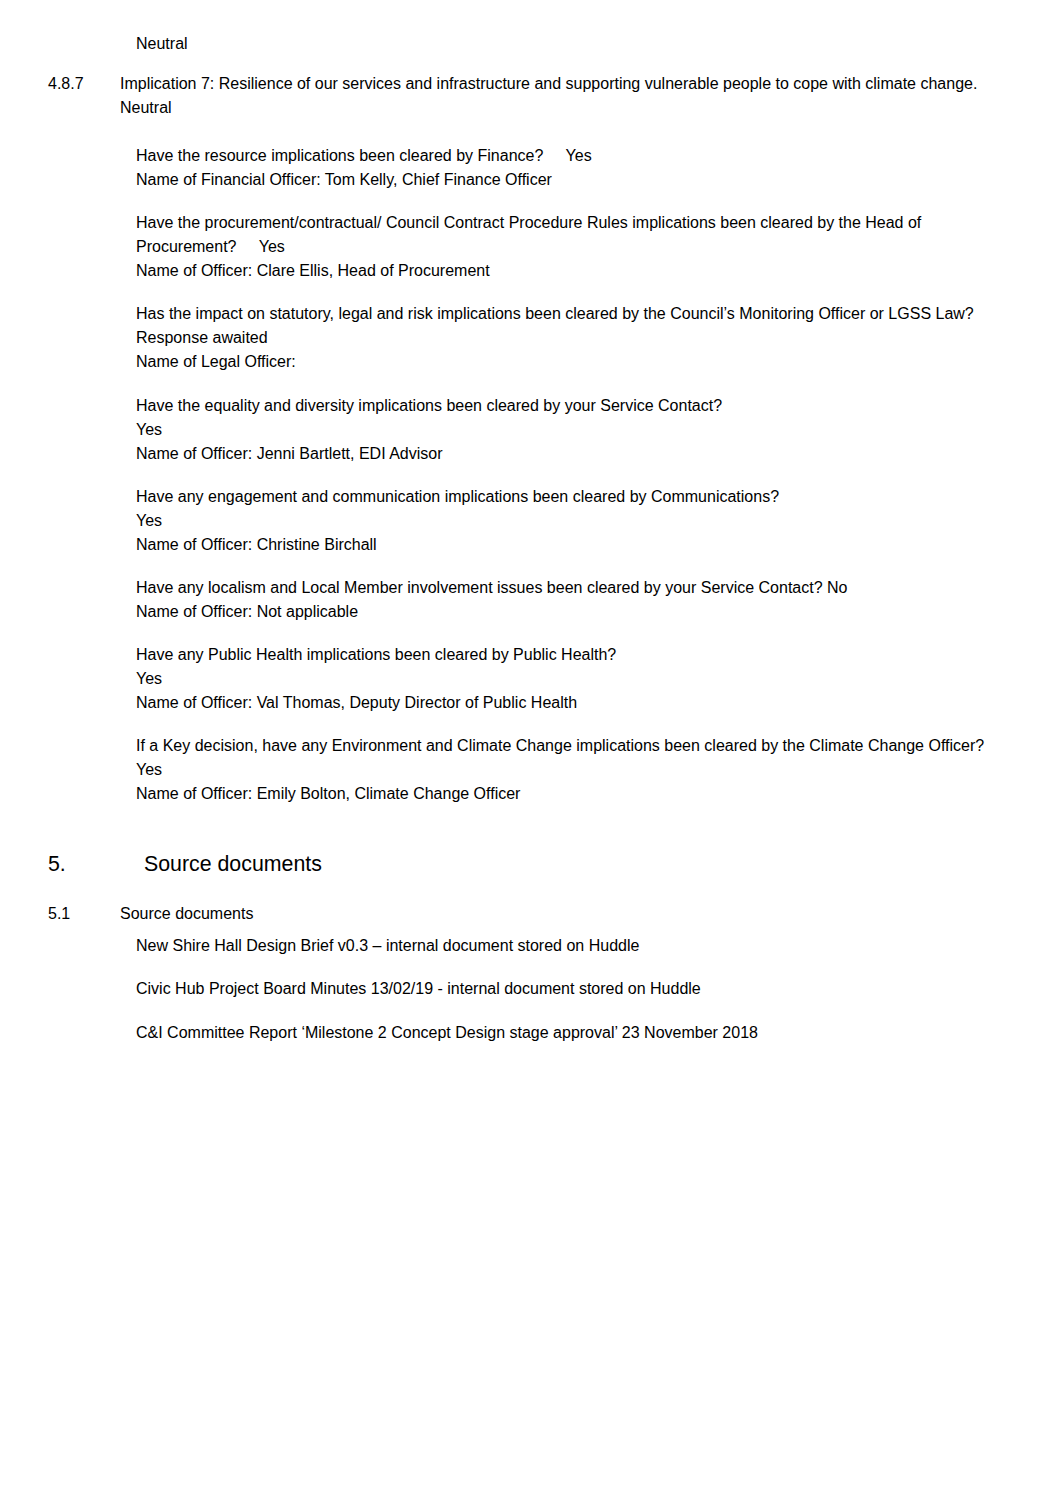Neutral
4.8.7
Implication 7: Resilience of our services and infrastructure and supporting vulnerable people to cope with climate change.
Neutral
Have the resource implications been cleared by Finance? Yes
Name of Financial Officer: Tom Kelly, Chief Finance Officer
Have the procurement/contractual/ Council Contract Procedure Rules implications been cleared by the Head of Procurement? Yes
Name of Officer: Clare Ellis, Head of Procurement
Has the impact on statutory, legal and risk implications been cleared by the Council’s Monitoring Officer or LGSS Law? Response awaited
Name of Legal Officer:
Have the equality and diversity implications been cleared by your Service Contact?
Yes
Name of Officer: Jenni Bartlett, EDI Advisor
Have any engagement and communication implications been cleared by Communications?
Yes
Name of Officer: Christine Birchall
Have any localism and Local Member involvement issues been cleared by your Service Contact? No
Name of Officer: Not applicable
Have any Public Health implications been cleared by Public Health?
Yes
Name of Officer: Val Thomas, Deputy Director of Public Health
If a Key decision, have any Environment and Climate Change implications been cleared by the Climate Change Officer?
Yes
Name of Officer: Emily Bolton, Climate Change Officer
5. Source documents
5.1
Source documents
New Shire Hall Design Brief v0.3 – internal document stored on Huddle
Civic Hub Project Board Minutes 13/02/19 - internal document stored on Huddle
C&I Committee Report ‘Milestone 2 Concept Design stage approval’ 23 November 2018